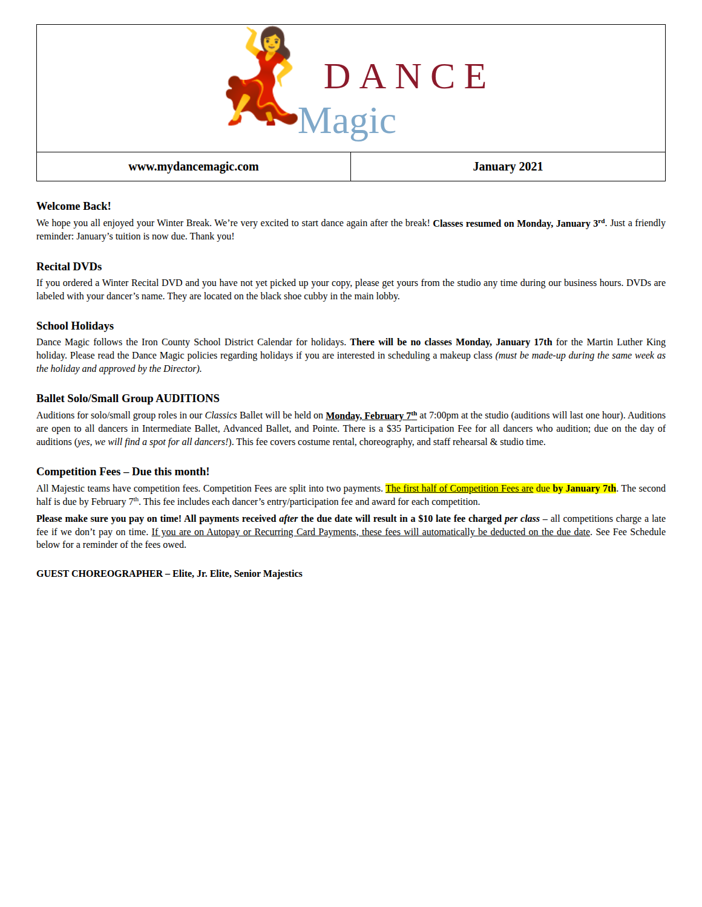💃DANCE Magic
www.mydancemagic.com
January 2021
Welcome Back!
We hope you all enjoyed your Winter Break. We’re very excited to start dance again after the break! Classes resumed on Monday, January 3rd. Just a friendly reminder: January’s tuition is now due. Thank you!
Recital DVDs
If you ordered a Winter Recital DVD and you have not yet picked up your copy, please get yours from the studio any time during our business hours. DVDs are labeled with your dancer’s name. They are located on the black shoe cubby in the main lobby.
School Holidays
Dance Magic follows the Iron County School District Calendar for holidays. There will be no classes Monday, January 17th for the Martin Luther King holiday. Please read the Dance Magic policies regarding holidays if you are interested in scheduling a makeup class (must be made-up during the same week as the holiday and approved by the Director).
Ballet Solo/Small Group AUDITIONS
Auditions for solo/small group roles in our Classics Ballet will be held on Monday, February 7th at 7:00pm at the studio (auditions will last one hour). Auditions are open to all dancers in Intermediate Ballet, Advanced Ballet, and Pointe. There is a $35 Participation Fee for all dancers who audition; due on the day of auditions (yes, we will find a spot for all dancers!). This fee covers costume rental, choreography, and staff rehearsal & studio time.
Competition Fees – Due this month!
All Majestic teams have competition fees. Competition Fees are split into two payments. The first half of Competition Fees are due by January 7th. The second half is due by February 7th. This fee includes each dancer’s entry/participation fee and award for each competition.
Please make sure you pay on time! All payments received after the due date will result in a $10 late fee charged per class – all competitions charge a late fee if we don’t pay on time. If you are on Autopay or Recurring Card Payments, these fees will automatically be deducted on the due date. See Fee Schedule below for a reminder of the fees owed.
GUEST CHOREOGRAPHER – Elite, Jr. Elite, Senior Majestics